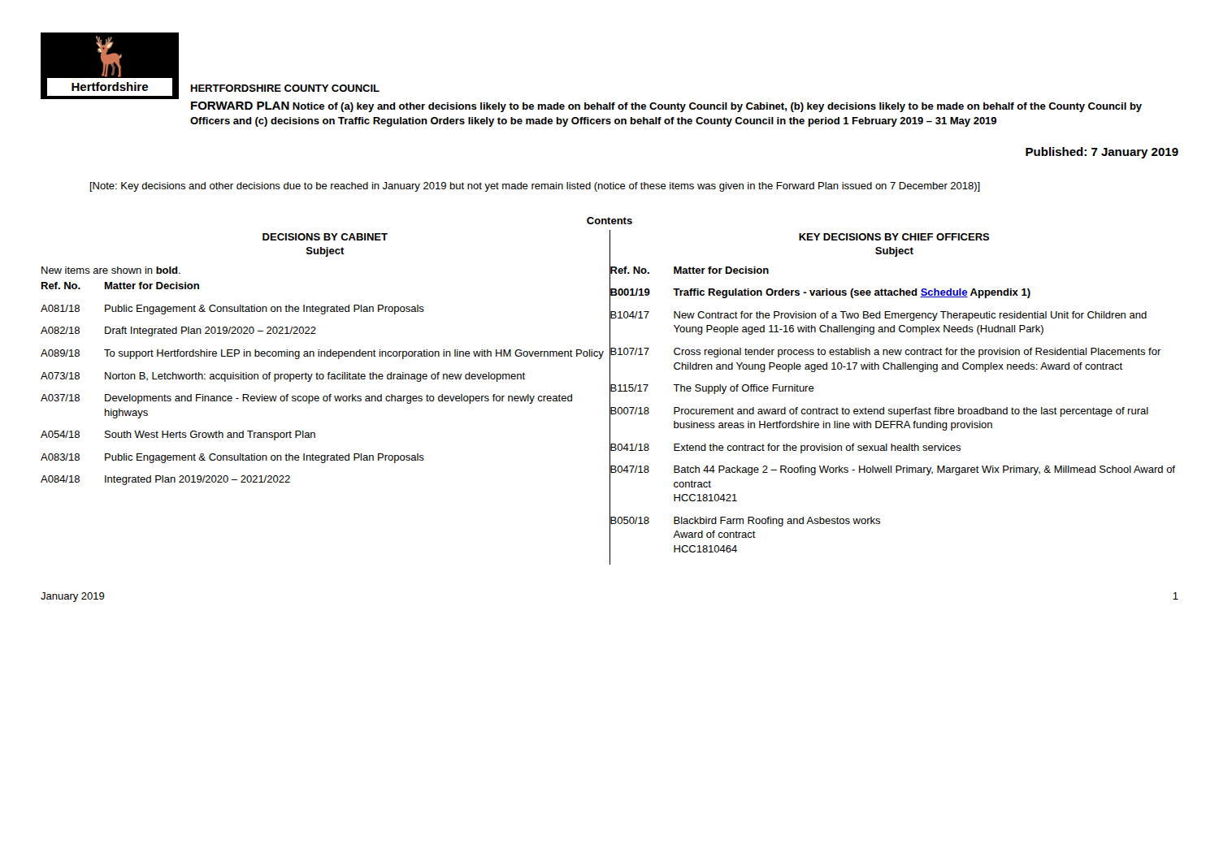🦌
Hertfordshire
HERTFORDSHIRE COUNTY COUNCIL
FORWARD PLAN Notice of (a) key and other decisions likely to be made on behalf of the County Council by Cabinet, (b) key decisions likely to be made on behalf of the County Council by Officers and (c) decisions on Traffic Regulation Orders likely to be made by Officers on behalf of the County Council in the period 1 February 2019 – 31 May 2019
Published: 7 January 2019
[Note: Key decisions and other decisions due to be reached in January 2019 but not yet made remain listed (notice of these items was given in the Forward Plan issued on 7 December 2018)]
Contents
| DECISIONS BY CABINET Subject New items are shown in bold . / Ref. No. / Matter for Decision / / A081/18 / Public Engagement & Consultation on the Integrated Plan Proposals / / A082/18 / Draft Integrated Plan 2019/2020 – 2021/2022 / / A089/18 / To support Hertfordshire LEP in becoming an independent incorporation in line with HM Government Policy / / A073/18 / Norton B, Letchworth: acquisition of property to facilitate the drainage of new development / / A037/18 / Developments and Finance - Review of scope of works and charges to developers for newly created highways / / A054/18 / South West Herts Growth and Transport Plan / / A083/18 / Public Engagement & Consultation on the Integrated Plan Proposals / / A084/18 / Integrated Plan 2019/2020 – 2021/2022 / | KEY DECISIONS BY CHIEF OFFICERS Subject / Ref. No. / Matter for Decision / / B001/19 / Traffic Regulation Orders - various (see attached Schedule Appendix 1) / / B104/17 / New Contract for the Provision of a Two Bed Emergency Therapeutic residential Unit for Children and Young People aged 11-16 with Challenging and Complex Needs (Hudnall Park) / / B107/17 / Cross regional tender process to establish a new contract for the provision of Residential Placements for Children and Young People aged 10-17 with Challenging and Complex needs: Award of contract / / B115/17 / The Supply of Office Furniture / / B007/18 / Procurement and award of contract to extend superfast fibre broadband to the last percentage of rural business areas in Hertfordshire in line with DEFRA funding provision / / B041/18 / Extend the contract for the provision of sexual health services / / B047/18 / Batch 44 Package 2 – Roofing Works - Holwell Primary, Margaret Wix Primary, & Millmead School Award of contract HCC1810421 / / B050/18 / Blackbird Farm Roofing and Asbestos works Award of contract HCC1810464 / |
January 2019 1